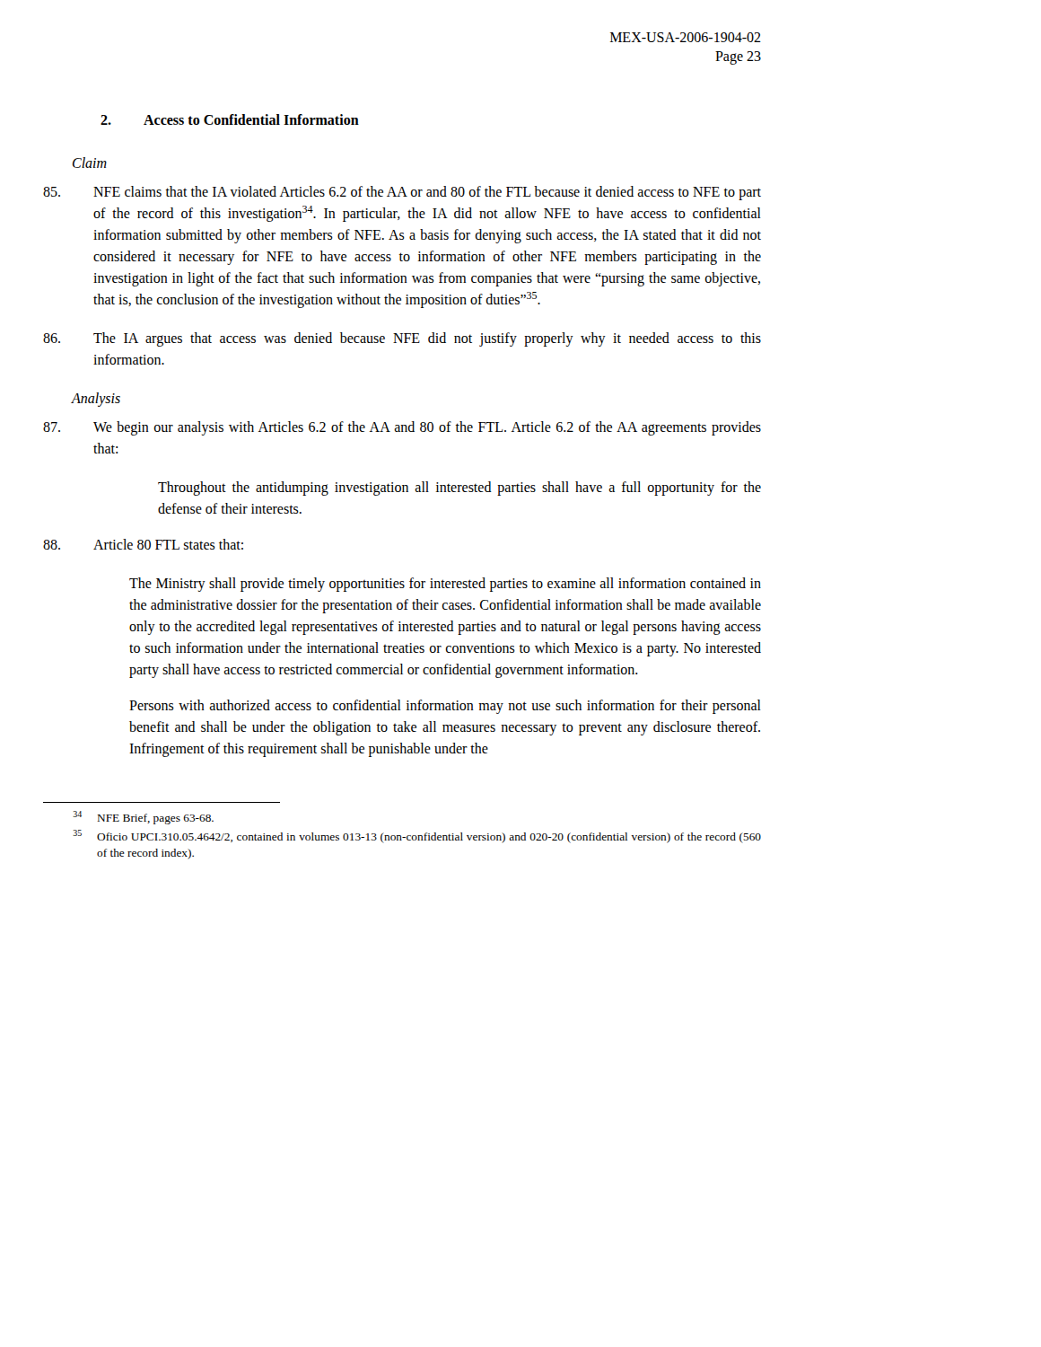MEX-USA-2006-1904-02
Page 23
2. Access to Confidential Information
Claim
85. NFE claims that the IA violated Articles 6.2 of the AA or and 80 of the FTL because it denied access to NFE to part of the record of this investigation34. In particular, the IA did not allow NFE to have access to confidential information submitted by other members of NFE. As a basis for denying such access, the IA stated that it did not considered it necessary for NFE to have access to information of other NFE members participating in the investigation in light of the fact that such information was from companies that were “pursing the same objective, that is, the conclusion of the investigation without the imposition of duties”35.
86. The IA argues that access was denied because NFE did not justify properly why it needed access to this information.
Analysis
87. We begin our analysis with Articles 6.2 of the AA and 80 of the FTL. Article 6.2 of the AA agreements provides that:
Throughout the antidumping investigation all interested parties shall have a full opportunity for the defense of their interests.
88. Article 80 FTL states that:
The Ministry shall provide timely opportunities for interested parties to examine all information contained in the administrative dossier for the presentation of their cases. Confidential information shall be made available only to the accredited legal representatives of interested parties and to natural or legal persons having access to such information under the international treaties or conventions to which Mexico is a party. No interested party shall have access to restricted commercial or confidential government information.
Persons with authorized access to confidential information may not use such information for their personal benefit and shall be under the obligation to take all measures necessary to prevent any disclosure thereof. Infringement of this requirement shall be punishable under the
34
NFE Brief, pages 63-68.
35
Oficio UPCI.310.05.4642/2, contained in volumes 013-13 (non-confidential version) and 020-20 (confidential version) of the record (560 of the record index).